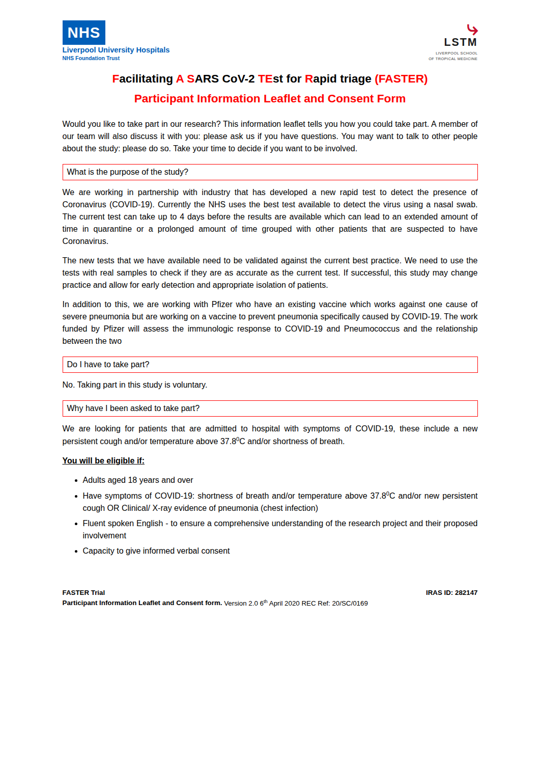NHS
Liverpool University Hospitals
NHS Foundation Trust
⤷
LSTM
LIVERPOOL SCHOOL
OF TROPICAL MEDICINE
Facilitating A SARS CoV-2 TEst for Rapid triage (FASTER)
Participant Information Leaflet and Consent Form
Would you like to take part in our research? This information leaflet tells you how you could take part. A member of our team will also discuss it with you: please ask us if you have questions. You may want to talk to other people about the study: please do so. Take your time to decide if you want to be involved.
What is the purpose of the study?
We are working in partnership with industry that has developed a new rapid test to detect the presence of Coronavirus (COVID-19). Currently the NHS uses the best test available to detect the virus using a nasal swab. The current test can take up to 4 days before the results are available which can lead to an extended amount of time in quarantine or a prolonged amount of time grouped with other patients that are suspected to have Coronavirus.
The new tests that we have available need to be validated against the current best practice. We need to use the tests with real samples to check if they are as accurate as the current test. If successful, this study may change practice and allow for early detection and appropriate isolation of patients.
In addition to this, we are working with Pfizer who have an existing vaccine which works against one cause of severe pneumonia but are working on a vaccine to prevent pneumonia specifically caused by COVID-19. The work funded by Pfizer will assess the immunologic response to COVID-19 and Pneumococcus and the relationship between the two
Do I have to take part?
No. Taking part in this study is voluntary.
Why have I been asked to take part?
We are looking for patients that are admitted to hospital with symptoms of COVID-19, these include a new persistent cough and/or temperature above 37.80C and/or shortness of breath.
You will be eligible if:
Adults aged 18 years and over
Have symptoms of COVID-19: shortness of breath and/or temperature above 37.80C and/or new persistent cough OR Clinical/ X-ray evidence of pneumonia (chest infection)
Fluent spoken English - to ensure a comprehensive understanding of the research project and their proposed involvement
Capacity to give informed verbal consent
FASTER Trial
Participant Information Leaflet and Consent form. Version 2.0 6th April 2020 REC Ref: 20/SC/0169
IRAS ID: 282147